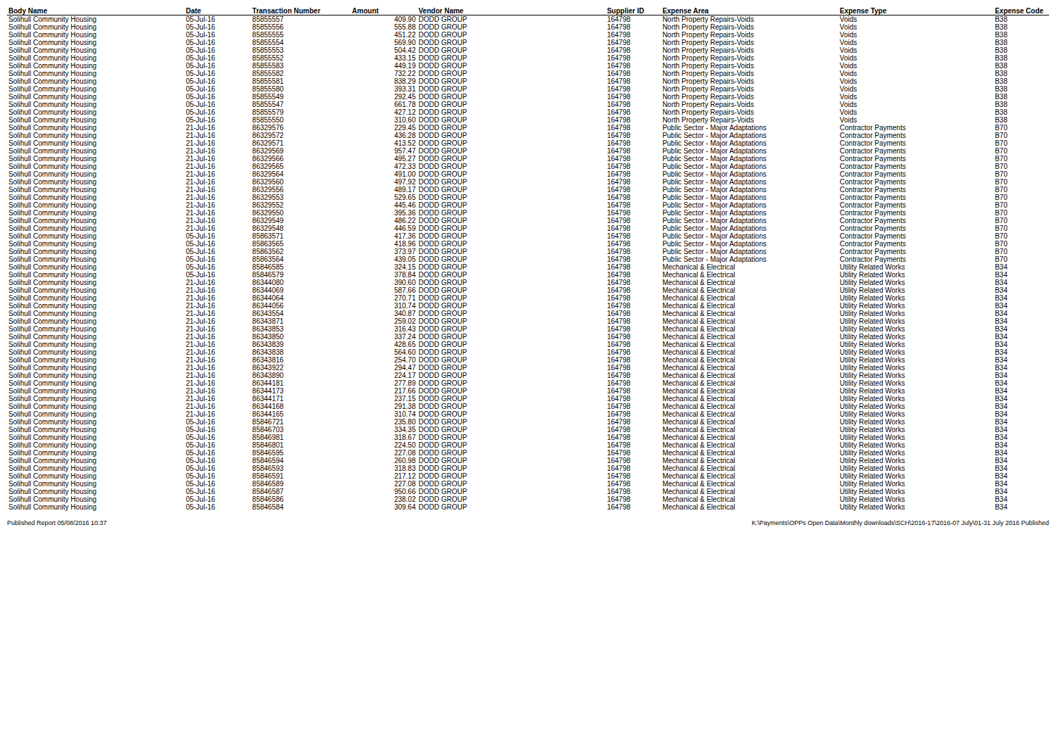| Body Name | Date | Transaction Number | Amount | Vendor Name | Supplier ID | Expense Area | Expense Type | Expense Code |
| --- | --- | --- | --- | --- | --- | --- | --- | --- |
| Solihull Community Housing | 05-Jul-16 | 85855557 | 409.90 | DODD GROUP | 164798 | North Property Repairs-Voids | Voids | B38 |
| Solihull Community Housing | 05-Jul-16 | 85855556 | 555.88 | DODD GROUP | 164798 | North Property Repairs-Voids | Voids | B38 |
| Solihull Community Housing | 05-Jul-16 | 85855555 | 451.22 | DODD GROUP | 164798 | North Property Repairs-Voids | Voids | B38 |
| Solihull Community Housing | 05-Jul-16 | 85855554 | 569.90 | DODD GROUP | 164798 | North Property Repairs-Voids | Voids | B38 |
| Solihull Community Housing | 05-Jul-16 | 85855553 | 504.42 | DODD GROUP | 164798 | North Property Repairs-Voids | Voids | B38 |
| Solihull Community Housing | 05-Jul-16 | 85855552 | 433.15 | DODD GROUP | 164798 | North Property Repairs-Voids | Voids | B38 |
| Solihull Community Housing | 05-Jul-16 | 85855583 | 449.19 | DODD GROUP | 164798 | North Property Repairs-Voids | Voids | B38 |
| Solihull Community Housing | 05-Jul-16 | 85855582 | 732.22 | DODD GROUP | 164798 | North Property Repairs-Voids | Voids | B38 |
| Solihull Community Housing | 05-Jul-16 | 85855581 | 838.29 | DODD GROUP | 164798 | North Property Repairs-Voids | Voids | B38 |
| Solihull Community Housing | 05-Jul-16 | 85855580 | 393.31 | DODD GROUP | 164798 | North Property Repairs-Voids | Voids | B38 |
| Solihull Community Housing | 05-Jul-16 | 85855549 | 292.45 | DODD GROUP | 164798 | North Property Repairs-Voids | Voids | B38 |
| Solihull Community Housing | 05-Jul-16 | 85855547 | 661.78 | DODD GROUP | 164798 | North Property Repairs-Voids | Voids | B38 |
| Solihull Community Housing | 05-Jul-16 | 85855579 | 427.12 | DODD GROUP | 164798 | North Property Repairs-Voids | Voids | B38 |
| Solihull Community Housing | 05-Jul-16 | 85855550 | 310.60 | DODD GROUP | 164798 | North Property Repairs-Voids | Voids | B38 |
| Solihull Community Housing | 21-Jul-16 | 86329576 | 229.45 | DODD GROUP | 164798 | Public Sector - Major Adaptations | Contractor Payments | B70 |
| Solihull Community Housing | 21-Jul-16 | 86329572 | 436.28 | DODD GROUP | 164798 | Public Sector - Major Adaptations | Contractor Payments | B70 |
| Solihull Community Housing | 21-Jul-16 | 86329571 | 413.52 | DODD GROUP | 164798 | Public Sector - Major Adaptations | Contractor Payments | B70 |
| Solihull Community Housing | 21-Jul-16 | 86329569 | 957.47 | DODD GROUP | 164798 | Public Sector - Major Adaptations | Contractor Payments | B70 |
| Solihull Community Housing | 21-Jul-16 | 86329566 | 495.27 | DODD GROUP | 164798 | Public Sector - Major Adaptations | Contractor Payments | B70 |
| Solihull Community Housing | 21-Jul-16 | 86329565 | 472.33 | DODD GROUP | 164798 | Public Sector - Major Adaptations | Contractor Payments | B70 |
| Solihull Community Housing | 21-Jul-16 | 86329564 | 491.00 | DODD GROUP | 164798 | Public Sector - Major Adaptations | Contractor Payments | B70 |
| Solihull Community Housing | 21-Jul-16 | 86329560 | 497.92 | DODD GROUP | 164798 | Public Sector - Major Adaptations | Contractor Payments | B70 |
| Solihull Community Housing | 21-Jul-16 | 86329556 | 489.17 | DODD GROUP | 164798 | Public Sector - Major Adaptations | Contractor Payments | B70 |
| Solihull Community Housing | 21-Jul-16 | 86329553 | 529.65 | DODD GROUP | 164798 | Public Sector - Major Adaptations | Contractor Payments | B70 |
| Solihull Community Housing | 21-Jul-16 | 86329552 | 445.46 | DODD GROUP | 164798 | Public Sector - Major Adaptations | Contractor Payments | B70 |
| Solihull Community Housing | 21-Jul-16 | 86329550 | 395.36 | DODD GROUP | 164798 | Public Sector - Major Adaptations | Contractor Payments | B70 |
| Solihull Community Housing | 21-Jul-16 | 86329549 | 486.22 | DODD GROUP | 164798 | Public Sector - Major Adaptations | Contractor Payments | B70 |
| Solihull Community Housing | 21-Jul-16 | 86329548 | 446.59 | DODD GROUP | 164798 | Public Sector - Major Adaptations | Contractor Payments | B70 |
| Solihull Community Housing | 05-Jul-16 | 85863571 | 417.36 | DODD GROUP | 164798 | Public Sector - Major Adaptations | Contractor Payments | B70 |
| Solihull Community Housing | 05-Jul-16 | 85863565 | 418.96 | DODD GROUP | 164798 | Public Sector - Major Adaptations | Contractor Payments | B70 |
| Solihull Community Housing | 05-Jul-16 | 85863562 | 373.97 | DODD GROUP | 164798 | Public Sector - Major Adaptations | Contractor Payments | B70 |
| Solihull Community Housing | 05-Jul-16 | 85863564 | 439.05 | DODD GROUP | 164798 | Public Sector - Major Adaptations | Contractor Payments | B70 |
| Solihull Community Housing | 05-Jul-16 | 85846585 | 324.15 | DODD GROUP | 164798 | Mechanical & Electrical | Utility Related Works | B34 |
| Solihull Community Housing | 05-Jul-16 | 85846579 | 378.84 | DODD GROUP | 164798 | Mechanical & Electrical | Utility Related Works | B34 |
| Solihull Community Housing | 21-Jul-16 | 86344080 | 390.60 | DODD GROUP | 164798 | Mechanical & Electrical | Utility Related Works | B34 |
| Solihull Community Housing | 21-Jul-16 | 86344069 | 587.66 | DODD GROUP | 164798 | Mechanical & Electrical | Utility Related Works | B34 |
| Solihull Community Housing | 21-Jul-16 | 86344064 | 270.71 | DODD GROUP | 164798 | Mechanical & Electrical | Utility Related Works | B34 |
| Solihull Community Housing | 21-Jul-16 | 86344056 | 310.74 | DODD GROUP | 164798 | Mechanical & Electrical | Utility Related Works | B34 |
| Solihull Community Housing | 21-Jul-16 | 86343554 | 340.87 | DODD GROUP | 164798 | Mechanical & Electrical | Utility Related Works | B34 |
| Solihull Community Housing | 21-Jul-16 | 86343871 | 259.02 | DODD GROUP | 164798 | Mechanical & Electrical | Utility Related Works | B34 |
| Solihull Community Housing | 21-Jul-16 | 86343853 | 316.43 | DODD GROUP | 164798 | Mechanical & Electrical | Utility Related Works | B34 |
| Solihull Community Housing | 21-Jul-16 | 86343850 | 337.24 | DODD GROUP | 164798 | Mechanical & Electrical | Utility Related Works | B34 |
| Solihull Community Housing | 21-Jul-16 | 86343839 | 428.65 | DODD GROUP | 164798 | Mechanical & Electrical | Utility Related Works | B34 |
| Solihull Community Housing | 21-Jul-16 | 86343838 | 564.60 | DODD GROUP | 164798 | Mechanical & Electrical | Utility Related Works | B34 |
| Solihull Community Housing | 21-Jul-16 | 86343816 | 254.70 | DODD GROUP | 164798 | Mechanical & Electrical | Utility Related Works | B34 |
| Solihull Community Housing | 21-Jul-16 | 86343922 | 294.47 | DODD GROUP | 164798 | Mechanical & Electrical | Utility Related Works | B34 |
| Solihull Community Housing | 21-Jul-16 | 86343890 | 224.17 | DODD GROUP | 164798 | Mechanical & Electrical | Utility Related Works | B34 |
| Solihull Community Housing | 21-Jul-16 | 86344181 | 277.89 | DODD GROUP | 164798 | Mechanical & Electrical | Utility Related Works | B34 |
| Solihull Community Housing | 21-Jul-16 | 86344173 | 217.66 | DODD GROUP | 164798 | Mechanical & Electrical | Utility Related Works | B34 |
| Solihull Community Housing | 21-Jul-16 | 86344171 | 237.15 | DODD GROUP | 164798 | Mechanical & Electrical | Utility Related Works | B34 |
| Solihull Community Housing | 21-Jul-16 | 86344168 | 291.38 | DODD GROUP | 164798 | Mechanical & Electrical | Utility Related Works | B34 |
| Solihull Community Housing | 21-Jul-16 | 86344165 | 310.74 | DODD GROUP | 164798 | Mechanical & Electrical | Utility Related Works | B34 |
| Solihull Community Housing | 05-Jul-16 | 85846721 | 235.80 | DODD GROUP | 164798 | Mechanical & Electrical | Utility Related Works | B34 |
| Solihull Community Housing | 05-Jul-16 | 85846703 | 334.35 | DODD GROUP | 164798 | Mechanical & Electrical | Utility Related Works | B34 |
| Solihull Community Housing | 05-Jul-16 | 85846981 | 318.67 | DODD GROUP | 164798 | Mechanical & Electrical | Utility Related Works | B34 |
| Solihull Community Housing | 05-Jul-16 | 85846801 | 224.50 | DODD GROUP | 164798 | Mechanical & Electrical | Utility Related Works | B34 |
| Solihull Community Housing | 05-Jul-16 | 85846595 | 227.08 | DODD GROUP | 164798 | Mechanical & Electrical | Utility Related Works | B34 |
| Solihull Community Housing | 05-Jul-16 | 85846594 | 260.98 | DODD GROUP | 164798 | Mechanical & Electrical | Utility Related Works | B34 |
| Solihull Community Housing | 05-Jul-16 | 85846593 | 318.83 | DODD GROUP | 164798 | Mechanical & Electrical | Utility Related Works | B34 |
| Solihull Community Housing | 05-Jul-16 | 85846591 | 217.12 | DODD GROUP | 164798 | Mechanical & Electrical | Utility Related Works | B34 |
| Solihull Community Housing | 05-Jul-16 | 85846589 | 227.08 | DODD GROUP | 164798 | Mechanical & Electrical | Utility Related Works | B34 |
| Solihull Community Housing | 05-Jul-16 | 85846587 | 950.66 | DODD GROUP | 164798 | Mechanical & Electrical | Utility Related Works | B34 |
| Solihull Community Housing | 05-Jul-16 | 85846586 | 238.02 | DODD GROUP | 164798 | Mechanical & Electrical | Utility Related Works | B34 |
| Solihull Community Housing | 05-Jul-16 | 85846584 | 309.64 | DODD GROUP | 164798 | Mechanical & Electrical | Utility Related Works | B34 |
Published Report 05/08/2016 10:37 K:\Payments\OPPs Open Data\Monthly downloads\SCH\2016-17\2016-07 July\01-31 July 2016 Published